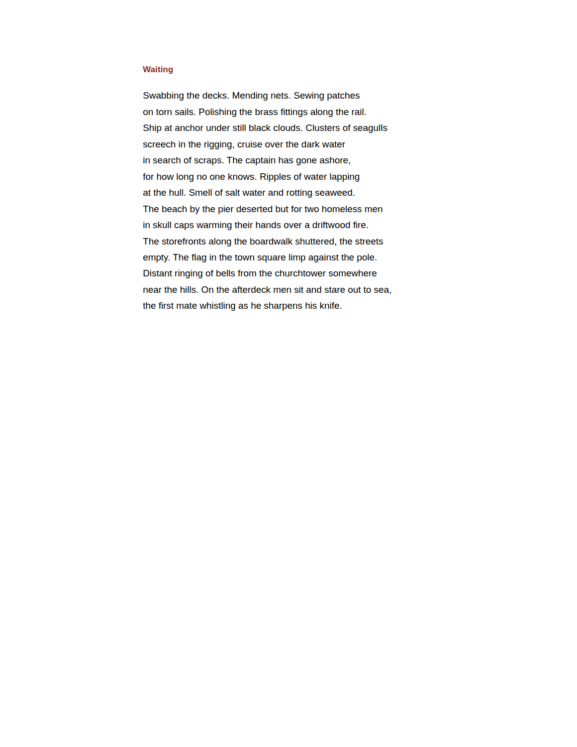Waiting
Swabbing the decks. Mending nets. Sewing patches
on torn sails. Polishing the brass fittings along the rail.
Ship at anchor under still black clouds. Clusters of seagulls
screech in the rigging, cruise over the dark water
in search of scraps. The captain has gone ashore,
for how long no one knows. Ripples of water lapping
at the hull. Smell of salt water and rotting seaweed.
The beach by the pier deserted but for two homeless men
in skull caps warming their hands over a driftwood fire.
The storefronts along the boardwalk shuttered, the streets
empty. The flag in the town square limp against the pole.
Distant ringing of bells from the churchtower somewhere
near the hills. On the afterdeck men sit and stare out to sea,
the first mate whistling as he sharpens his knife.